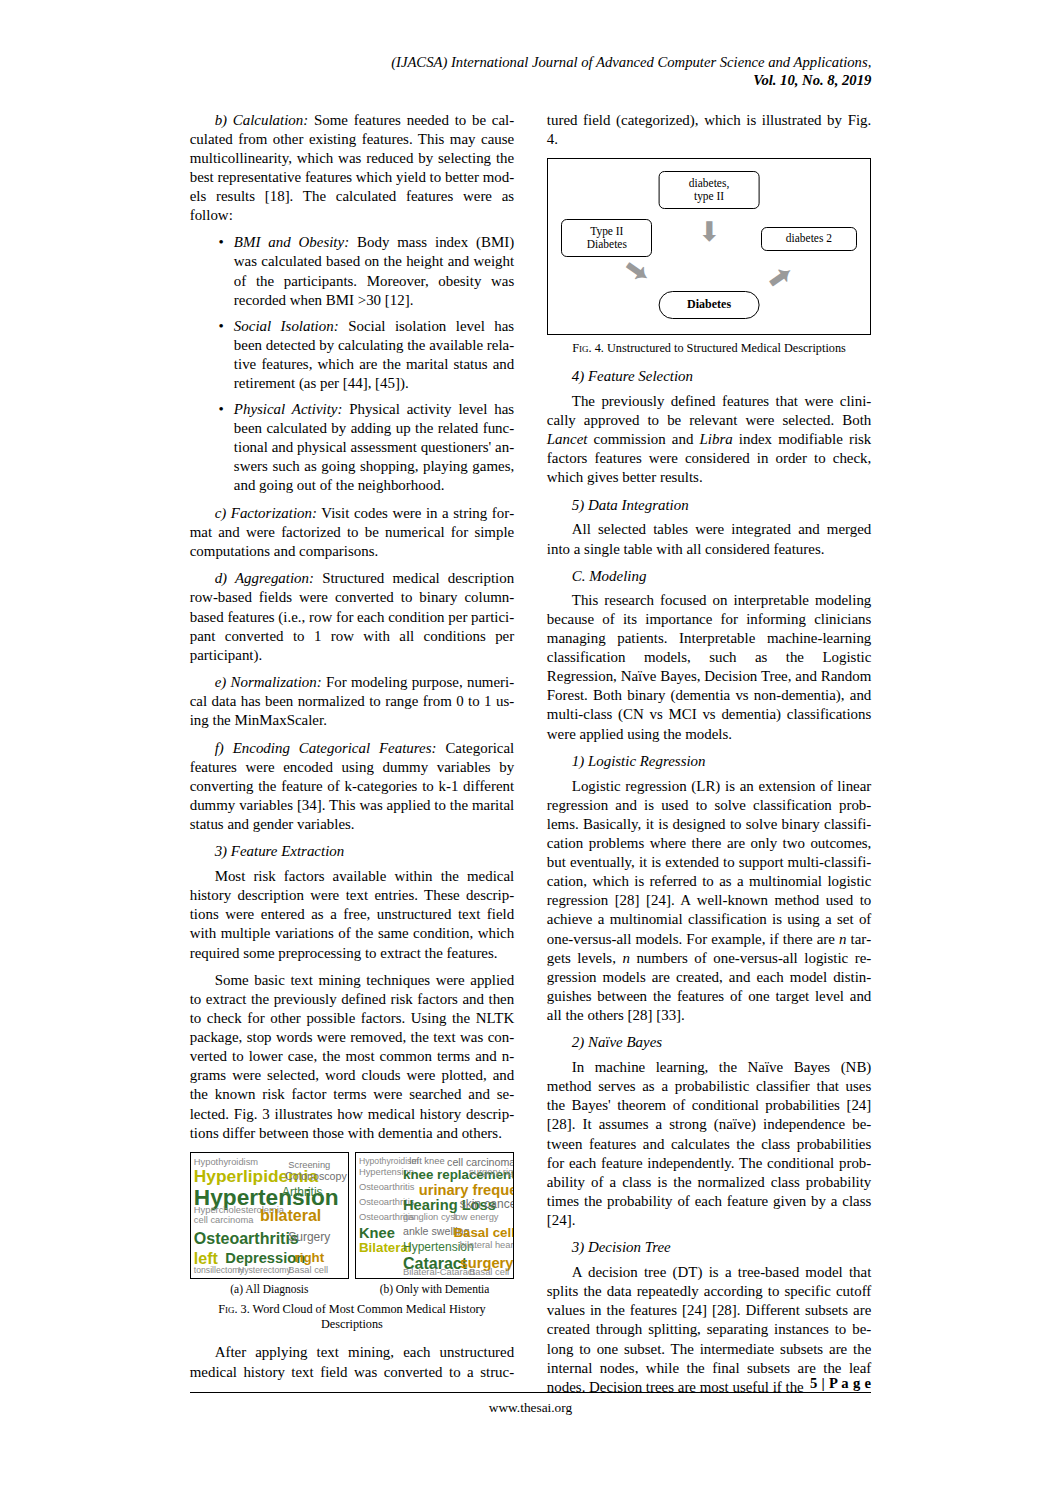(IJACSA) International Journal of Advanced Computer Science and Applications,
Vol. 10, No. 8, 2019
b) Calculation: Some features needed to be calculated from other existing features. This may cause multicollinearity, which was reduced by selecting the best representative features which yield to better models results [18]. The calculated features were as follow:
BMI and Obesity: Body mass index (BMI) was calculated based on the height and weight of the participants. Moreover, obesity was recorded when BMI >30 [12].
Social Isolation: Social isolation level has been detected by calculating the available relative features, which are the marital status and retirement (as per [44], [45]).
Physical Activity: Physical activity level has been calculated by adding up the related functional and physical assessment questioners' answers such as going shopping, playing games, and going out of the neighborhood.
c) Factorization: Visit codes were in a string format and were factorized to be numerical for simple computations and comparisons.
d) Aggregation: Structured medical description row-based fields were converted to binary column-based features (i.e., row for each condition per participant converted to 1 row with all conditions per participant).
e) Normalization: For modeling purpose, numerical data has been normalized to range from 0 to 1 using the MinMaxScaler.
f) Encoding Categorical Features: Categorical features were encoded using dummy variables by converting the feature of k-categories to k-1 different dummy variables [34]. This was applied to the marital status and gender variables.
3) Feature Extraction
Most risk factors available within the medical history description were text entries. These descriptions were entered as a free, unstructured text field with multiple variations of the same condition, which required some preprocessing to extract the features.
Some basic text mining techniques were applied to extract the previously defined risk factors and then to check for other possible factors. Using the NLTK package, stop words were removed, the text was converted to lower case, the most common terms and n-grams were selected, word clouds were plotted, and the known risk factor terms were searched and selected. Fig. 3 illustrates how medical history descriptions differ between those with dementia and others.
Hypothyroidism Hyperlipidemia Screening Colonoscopy Hypertension Arthritis Hypercholesterolemia cell carcinoma bilateral Osteoarthritis Surgery left Depression right tonsillectomy Hysterectomy Basal cell
Hypothyroidism left knee cell carcinoma Hypertension knee replacement surgery right Osteoarthritis urinary frequency Osteoarthritis Hearing Loss skin cancer Osteoarthritis ganglion cyst low energy Knee ankle swelling Basal cell Bilateral Hypertension bilateral hearing Cataract surgery Bilateral-Cataract Basal cell
(a) All Diagnosis
(b) Only with Dementia
Fig. 3. Word Cloud of Most Common Medical History Descriptions
After applying text mining, each unstructured medical history text field was converted to a structured field (categorized), which is illustrated by Fig. 4.
diabetes,
type II
Type II
Diabetes
diabetes 2
⬇
⮕
⮕
Diabetes
Fig. 4. Unstructured to Structured Medical Descriptions
4) Feature Selection
The previously defined features that were clinically approved to be relevant were selected. Both Lancet commission and Libra index modifiable risk factors features were considered in order to check, which gives better results.
5) Data Integration
All selected tables were integrated and merged into a single table with all considered features.
C. Modeling
This research focused on interpretable modeling because of its importance for informing clinicians managing patients. Interpretable machine-learning classification models, such as the Logistic Regression, Naïve Bayes, Decision Tree, and Random Forest. Both binary (dementia vs non-dementia), and multi-class (CN vs MCI vs dementia) classifications were applied using the models.
1) Logistic Regression
Logistic regression (LR) is an extension of linear regression and is used to solve classification problems. Basically, it is designed to solve binary classification problems where there are only two outcomes, but eventually, it is extended to support multi-classification, which is referred to as a multinomial logistic regression [28] [24]. A well-known method used to achieve a multinomial classification is using a set of one-versus-all models. For example, if there are n targets levels, n numbers of one-versus-all logistic regression models are created, and each model distinguishes between the features of one target level and all the others [28] [33].
2) Naïve Bayes
In machine learning, the Naïve Bayes (NB) method serves as a probabilistic classifier that uses the Bayes' theorem of conditional probabilities [24] [28]. It assumes a strong (naïve) independence between features and calculates the class probabilities for each feature independently. The conditional probability of a class is the normalized class probability times the probability of each feature given by a class [24].
3) Decision Tree
A decision tree (DT) is a tree-based model that splits the data repeatedly according to specific cutoff values in the features [24] [28]. Different subsets are created through splitting, separating instances to belong to one subset. The intermediate subsets are the internal nodes, while the final subsets are the leaf nodes. Decision trees are most useful if the
5 | P a g e
www.thesai.org